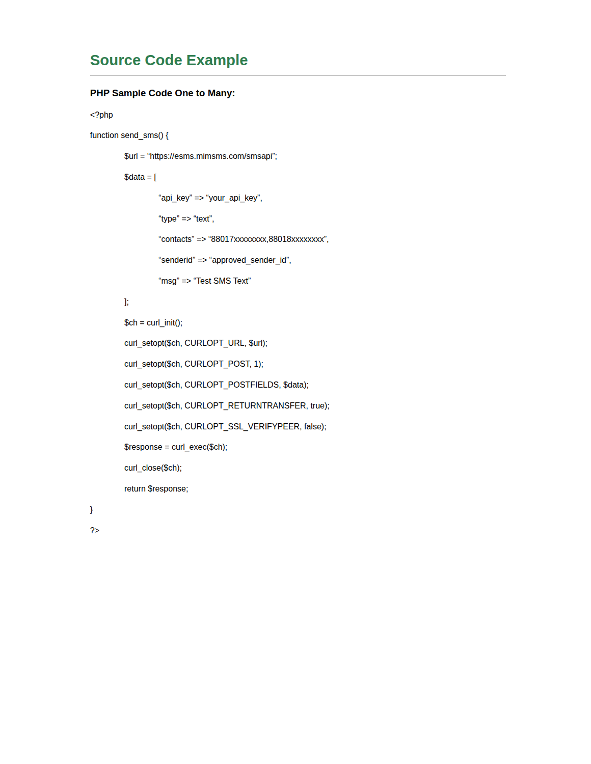Source Code Example
PHP Sample Code One to Many:
<?php
function send_sms() {
$url = “https://esms.mimsms.com/smsapi”;
$data = [
“api_key” => “your_api_key”,
“type” => “text”,
“contacts” => “88017xxxxxxxx,88018xxxxxxxx”,
“senderid” => “approved_sender_id”,
“msg” => “Test SMS Text”
];
$ch = curl_init();
curl_setopt($ch, CURLOPT_URL, $url);
curl_setopt($ch, CURLOPT_POST, 1);
curl_setopt($ch, CURLOPT_POSTFIELDS, $data);
curl_setopt($ch, CURLOPT_RETURNTRANSFER, true);
curl_setopt($ch, CURLOPT_SSL_VERIFYPEER, false);
$response = curl_exec($ch);
curl_close($ch);
return $response;
}
?>